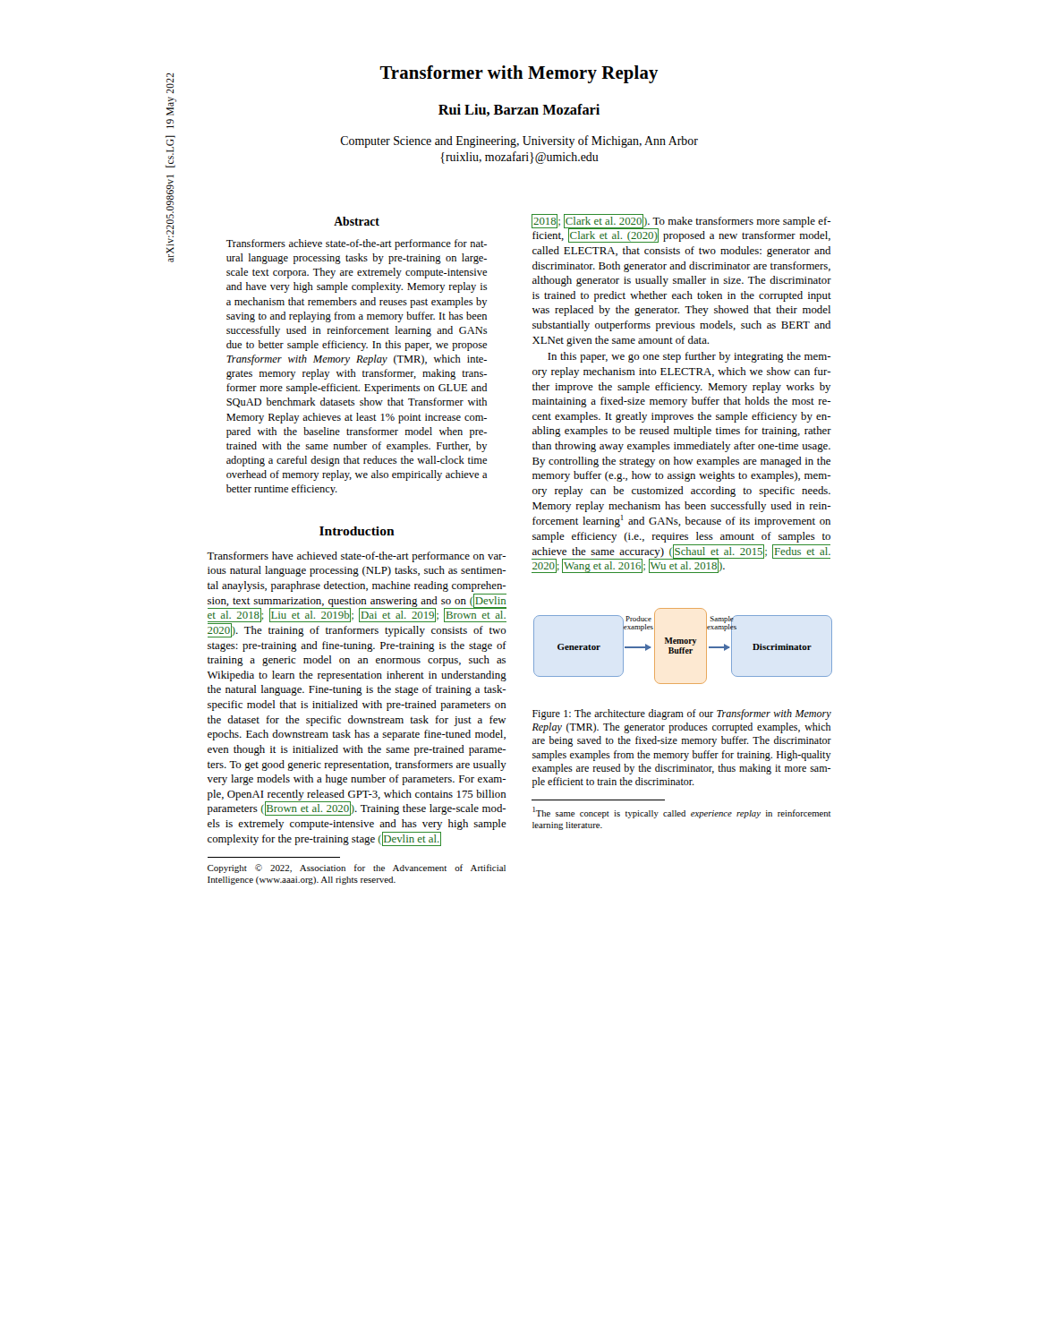arXiv:2205.09869v1 [cs.LG] 19 May 2022
Transformer with Memory Replay
Rui Liu, Barzan Mozafari
Computer Science and Engineering, University of Michigan, Ann Arbor
{ruixliu, mozafari}@umich.edu
Abstract
Transformers achieve state-of-the-art performance for natural language processing tasks by pre-training on large-scale text corpora. They are extremely compute-intensive and have very high sample complexity. Memory replay is a mechanism that remembers and reuses past examples by saving to and replaying from a memory buffer. It has been successfully used in reinforcement learning and GANs due to better sample efficiency. In this paper, we propose Transformer with Memory Replay (TMR), which integrates memory replay with transformer, making transformer more sample-efficient. Experiments on GLUE and SQuAD benchmark datasets show that Transformer with Memory Replay achieves at least 1% point increase compared with the baseline transformer model when pretrained with the same number of examples. Further, by adopting a careful design that reduces the wall-clock time overhead of memory replay, we also empirically achieve a better runtime efficiency.
Introduction
Transformers have achieved state-of-the-art performance on various natural language processing (NLP) tasks, such as sentimental anaylysis, paraphrase detection, machine reading comprehension, text summarization, question answering and so on (Devlin et al. 2018; Liu et al. 2019b; Dai et al. 2019; Brown et al. 2020). The training of tranformers typically consists of two stages: pre-training and fine-tuning. Pre-training is the stage of training a generic model on an enormous corpus, such as Wikipedia to learn the representation inherent in understanding the natural language. Fine-tuning is the stage of training a task-specific model that is initialized with pre-trained parameters on the dataset for the specific downstream task for just a few epochs. Each downstream task has a separate fine-tuned model, even though it is initialized with the same pre-trained parameters. To get good generic representation, transformers are usually very large models with a huge number of parameters. For example, OpenAI recently released GPT-3, which contains 175 billion parameters (Brown et al. 2020). Training these large-scale models is extremely compute-intensive and has very high sample complexity for the pre-training stage (Devlin et al.
Copyright © 2022, Association for the Advancement of Artificial Intelligence (www.aaai.org). All rights reserved.
2018; Clark et al. 2020). To make transformers more sample efficient, Clark et al. (2020) proposed a new transformer model, called ELECTRA, that consists of two modules: generator and discriminator. Both generator and discriminator are transformers, although generator is usually smaller in size. The discriminator is trained to predict whether each token in the corrupted input was replaced by the generator. They showed that their model substantially outperforms previous models, such as BERT and XLNet given the same amount of data.
In this paper, we go one step further by integrating the memory replay mechanism into ELECTRA, which we show can further improve the sample efficiency. Memory replay works by maintaining a fixed-size memory buffer that holds the most recent examples. It greatly improves the sample efficiency by enabling examples to be reused multiple times for training, rather than throwing away examples immediately after one-time usage. By controlling the strategy on how examples are managed in the memory buffer (e.g., how to assign weights to examples), memory replay can be customized according to specific needs. Memory replay mechanism has been successfully used in reinforcement learning1 and GANs, because of its improvement on sample efficiency (i.e., requires less amount of samples to achieve the same accuracy) (Schaul et al. 2015; Fedus et al. 2020; Wang et al. 2016; Wu et al. 2018).
Generator
Memory
Buffer
Discriminator
Produce
examples
Sample
examples
Figure 1: The architecture diagram of our Transformer with Memory Replay (TMR). The generator produces corrupted examples, which are being saved to the fixed-size memory buffer. The discriminator samples examples from the memory buffer for training. High-quality examples are reused by the discriminator, thus making it more sample efficient to train the discriminator.
1The same concept is typically called experience replay in reinforcement learning literature.